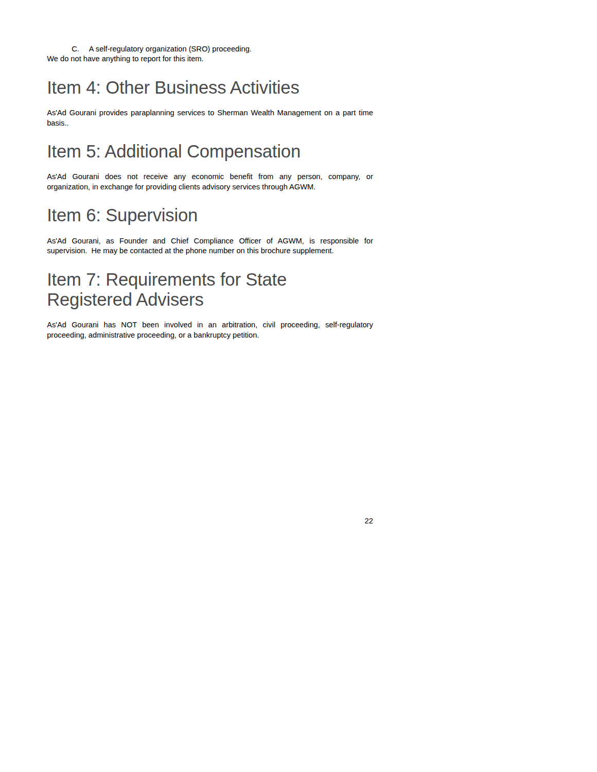C. A self-regulatory organization (SRO) proceeding.
We do not have anything to report for this item.
Item 4: Other Business Activities
As'Ad Gourani provides paraplanning services to Sherman Wealth Management on a part time basis..
Item 5: Additional Compensation
As'Ad Gourani does not receive any economic benefit from any person, company, or organization, in exchange for providing clients advisory services through AGWM.
Item 6: Supervision
As'Ad Gourani, as Founder and Chief Compliance Officer of AGWM, is responsible for supervision. He may be contacted at the phone number on this brochure supplement.
Item 7: Requirements for State Registered Advisers
As'Ad Gourani has NOT been involved in an arbitration, civil proceeding, self-regulatory proceeding, administrative proceeding, or a bankruptcy petition.
22